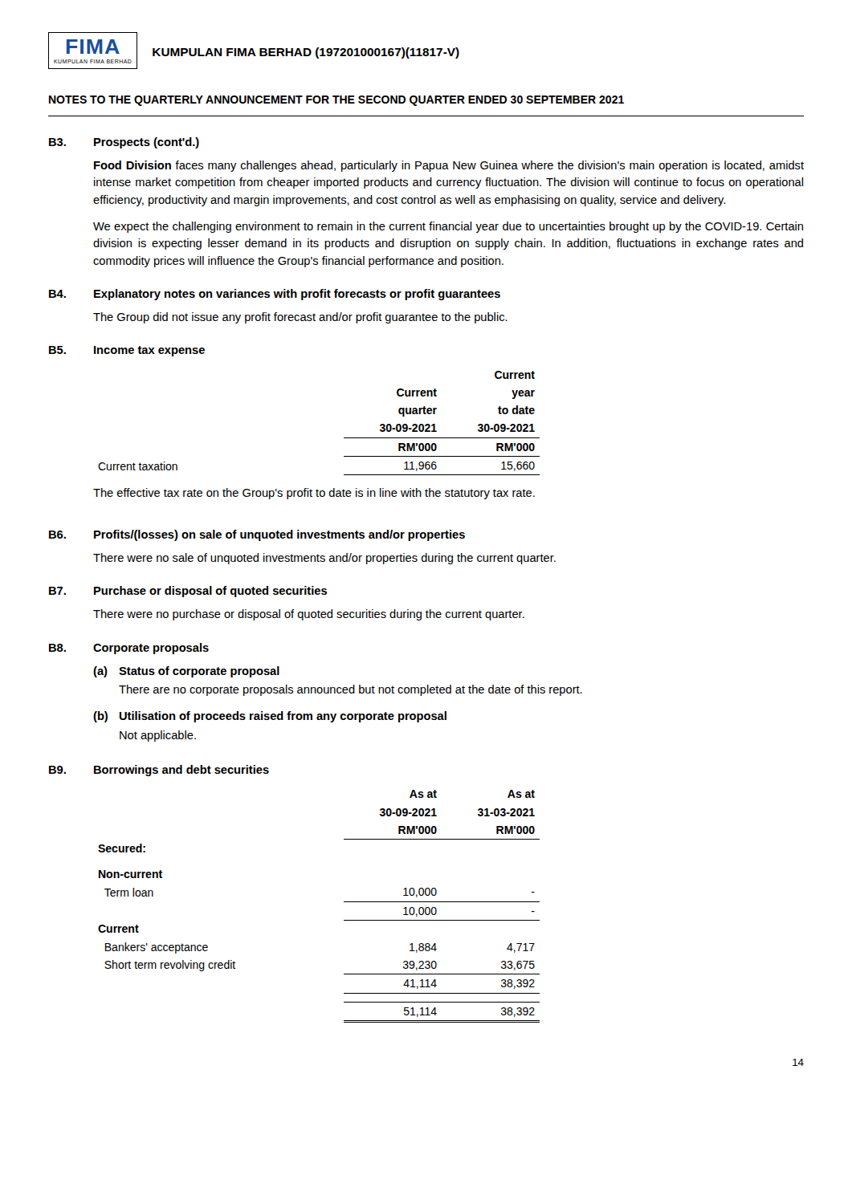FIMA
KUMPULAN FIMA BERHAD
KUMPULAN FIMA BERHAD (197201000167)(11817-V)
NOTES TO THE QUARTERLY ANNOUNCEMENT FOR THE SECOND QUARTER ENDED 30 SEPTEMBER 2021
B3. Prospects (cont'd.)
Food Division faces many challenges ahead, particularly in Papua New Guinea where the division's main operation is located, amidst intense market competition from cheaper imported products and currency fluctuation. The division will continue to focus on operational efficiency, productivity and margin improvements, and cost control as well as emphasising on quality, service and delivery.
We expect the challenging environment to remain in the current financial year due to uncertainties brought up by the COVID-19. Certain division is expecting lesser demand in its products and disruption on supply chain. In addition, fluctuations in exchange rates and commodity prices will influence the Group's financial performance and position.
B4. Explanatory notes on variances with profit forecasts or profit guarantees
The Group did not issue any profit forecast and/or profit guarantee to the public.
B5. Income tax expense
| | | Current |
| | Current | year |
| | quarter | to date |
| | 30-09-2021 | 30-09-2021 |
| | RM'000 | RM'000 |
| Current taxation | 11,966 | 15,660 |
The effective tax rate on the Group's profit to date is in line with the statutory tax rate.
B6. Profits/(losses) on sale of unquoted investments and/or properties
There were no sale of unquoted investments and/or properties during the current quarter.
B7. Purchase or disposal of quoted securities
There were no purchase or disposal of quoted securities during the current quarter.
B8. Corporate proposals
(a) Status of corporate proposal There are no corporate proposals announced but not completed at the date of this report.
(b) Utilisation of proceeds raised from any corporate proposal Not applicable.
B9. Borrowings and debt securities
| | As at | As at |
| | 30-09-2021 | 31-03-2021 |
| | RM'000 | RM'000 |
| Secured: | | |
| Non-current | | |
| Term loan | 10,000 | - |
| | 10,000 | - |
| Current | | |
| Bankers' acceptance | 1,884 | 4,717 |
| Short term revolving credit | 39,230 | 33,675 |
| | 41,114 | 38,392 |
| | 51,114 | 38,392 |
14